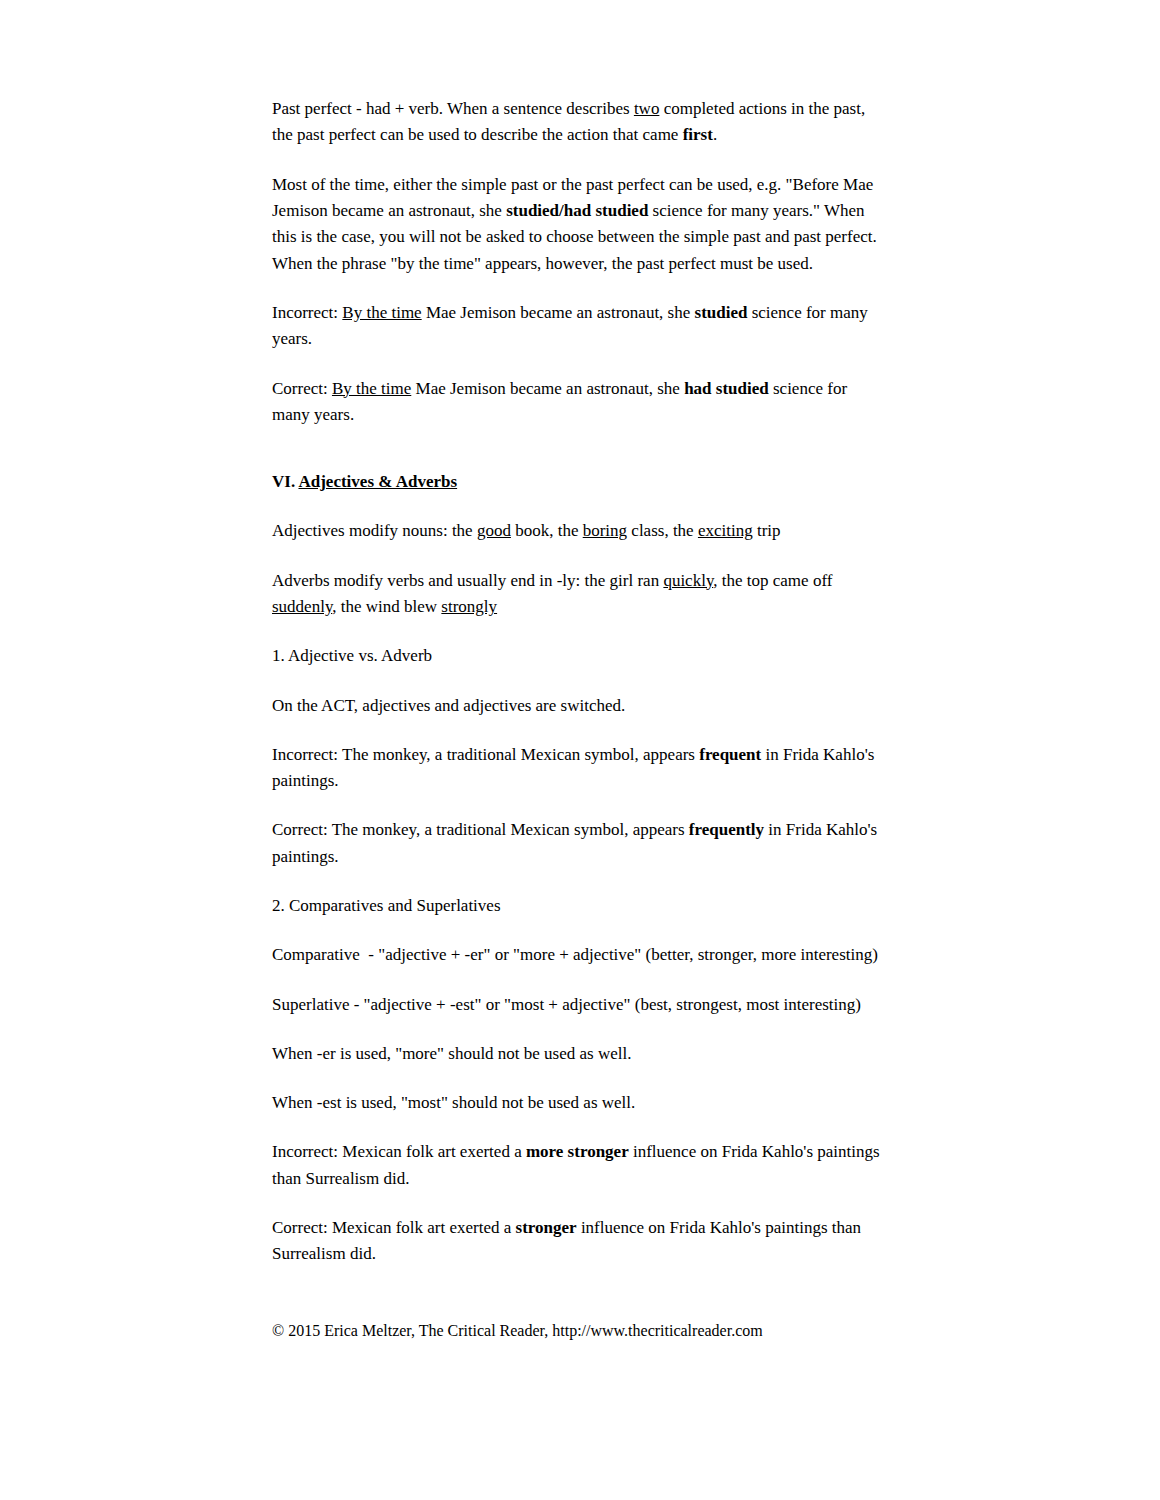Past perfect - had + verb. When a sentence describes two completed actions in the past, the past perfect can be used to describe the action that came first.
Most of the time, either the simple past or the past perfect can be used, e.g. "Before Mae Jemison became an astronaut, she studied/had studied science for many years." When this is the case, you will not be asked to choose between the simple past and past perfect. When the phrase "by the time" appears, however, the past perfect must be used.
Incorrect: By the time Mae Jemison became an astronaut, she studied science for many years.
Correct: By the time Mae Jemison became an astronaut, she had studied science for many years.
VI. Adjectives & Adverbs
Adjectives modify nouns: the good book, the boring class, the exciting trip
Adverbs modify verbs and usually end in -ly: the girl ran quickly, the top came off suddenly, the wind blew strongly
1. Adjective vs. Adverb
On the ACT, adjectives and adjectives are switched.
Incorrect: The monkey, a traditional Mexican symbol, appears frequent in Frida Kahlo's paintings.
Correct: The monkey, a traditional Mexican symbol, appears frequently in Frida Kahlo's paintings.
2. Comparatives and Superlatives
Comparative - "adjective + -er" or "more + adjective" (better, stronger, more interesting)
Superlative - "adjective + -est" or "most + adjective" (best, strongest, most interesting)
When -er is used, "more" should not be used as well.
When -est is used, "most" should not be used as well.
Incorrect: Mexican folk art exerted a more stronger influence on Frida Kahlo's paintings than Surrealism did.
Correct: Mexican folk art exerted a stronger influence on Frida Kahlo's paintings than Surrealism did.
© 2015 Erica Meltzer, The Critical Reader, http://www.thecriticalreader.com